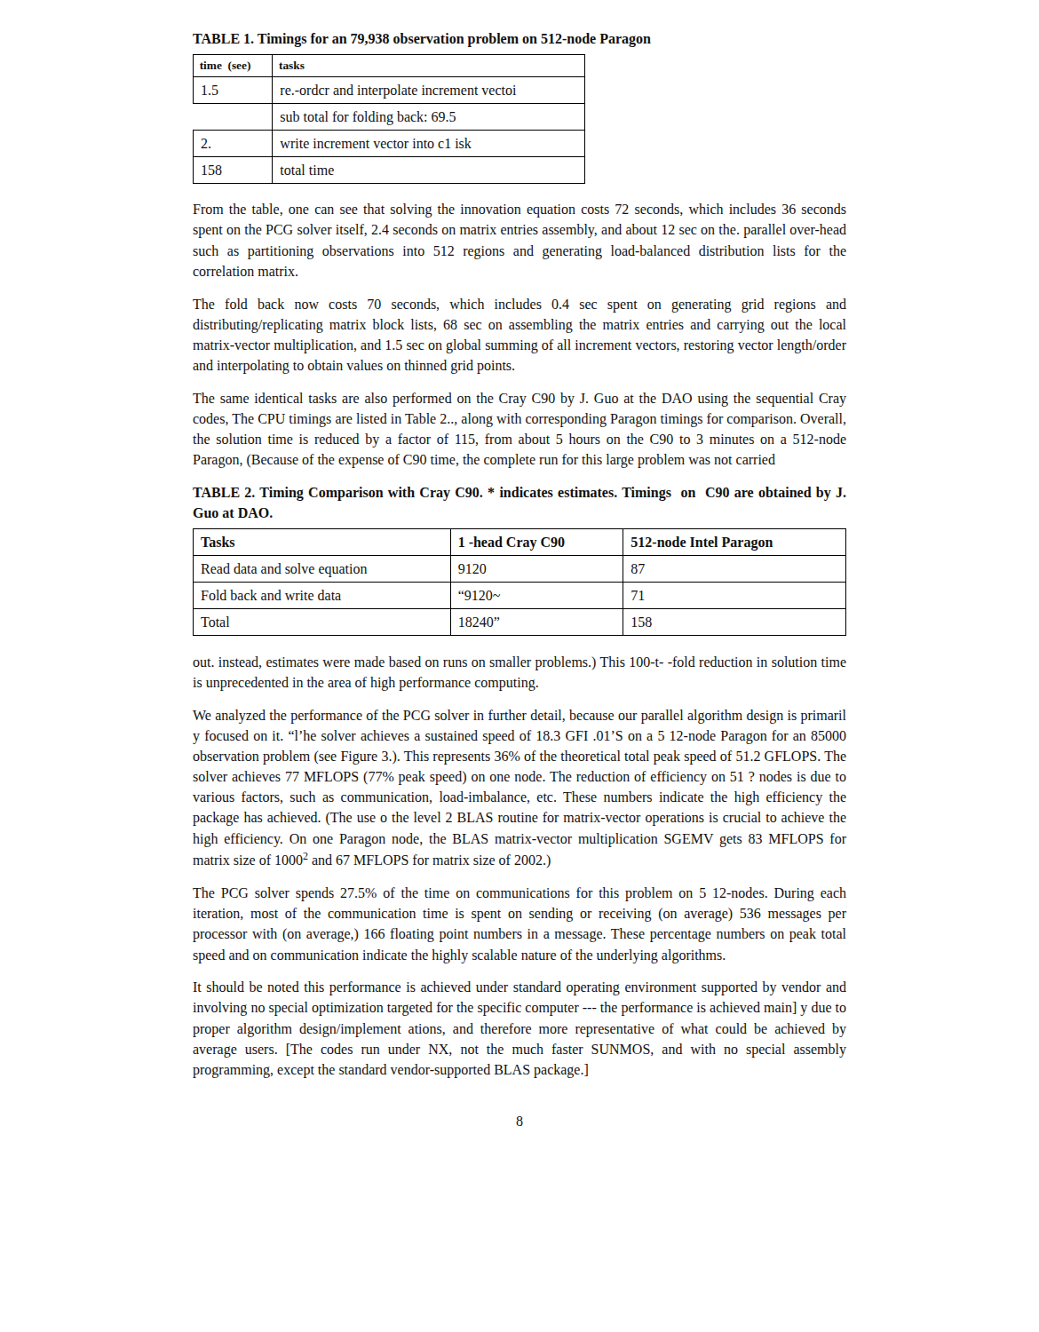TABLE 1. Timings for an 79,938 observation problem on 512-node Paragon
| time (see) | tasks |
| --- | --- |
| 1.5 | re.-ordcr and interpolate increment vectoi |
| | sub total for folding back: 69.5 |
| 2. | write increment vector into c1 isk |
| 158 | total time |
From the table, one can see that solving the innovation equation costs 72 seconds, which includes 36 seconds spent on the PCG solver itself, 2.4 seconds on matrix entries assembly, and about 12 sec on the. parallel over-head such as partitioning observations into 512 regions and generating load-balanced distribution lists for the correlation matrix.
The fold back now costs 70 seconds, which includes 0.4 sec spent on generating grid regions and distributing/replicating matrix block lists, 68 sec on assembling the matrix entries and carrying out the local matrix-vector multiplication, and 1.5 sec on global summing of all increment vectors, restoring vector length/order and interpolating to obtain values on thinned grid points.
The same identical tasks are also performed on the Cray C90 by J. Guo at the DAO using the sequential Cray codes, The CPU timings are listed in Table 2.., along with corresponding Paragon timings for comparison. Overall, the solution time is reduced by a factor of 115, from about 5 hours on the C90 to 3 minutes on a 512-node Paragon, (Because of the expense of C90 time, the complete run for this large problem was not carried
TABLE 2. Timing Comparison with Cray C90. * indicates estimates. Timings on C90 are obtained by J. Guo at DAO.
| Tasks | 1 -head Cray C90 | 512-node Intel Paragon |
| --- | --- | --- |
| Read data and solve equation | 9120 | 87 |
| Fold back and write data | “9120~ | 71 |
| Total | 18240” | 158 |
out. instead, estimates were made based on runs on smaller problems.) This 100-t- -fold reduction in solution time is unprecedented in the area of high performance computing.
We analyzed the performance of the PCG solver in further detail, because our parallel algorithm design is primaril y focused on it. “l’he solver achieves a sustained speed of 18.3 GFI .01’S on a 5 12-node Paragon for an 85000 observation problem (see Figure 3.). This represents 36% of the theoretical total peak speed of 51.2 GFLOPS. The solver achieves 77 MFLOPS (77% peak speed) on one node. The reduction of efficiency on 51 ? nodes is due to various factors, such as communication, load-imbalance, etc. These numbers indicate the high efficiency the package has achieved. (The use o the level 2 BLAS routine for matrix-vector operations is crucial to achieve the high efficiency. On one Paragon node, the BLAS matrix-vector multiplication SGEMV gets 83 MFLOPS for matrix size of 10002 and 67 MFLOPS for matrix size of 2002.)
The PCG solver spends 27.5% of the time on communications for this problem on 5 12-nodes. During each iteration, most of the communication time is spent on sending or receiving (on average) 536 messages per processor with (on average,) 166 floating point numbers in a message. These percentage numbers on peak total speed and on communication indicate the highly scalable nature of the underlying algorithms.
It should be noted this performance is achieved under standard operating environment supported by vendor and involving no special optimization targeted for the specific computer --- the performance is achieved main] y due to proper algorithm design/implement ations, and therefore more representative of what could be achieved by average users. [The codes run under NX, not the much faster SUNMOS, and with no special assembly programming, except the standard vendor-supported BLAS package.]
8